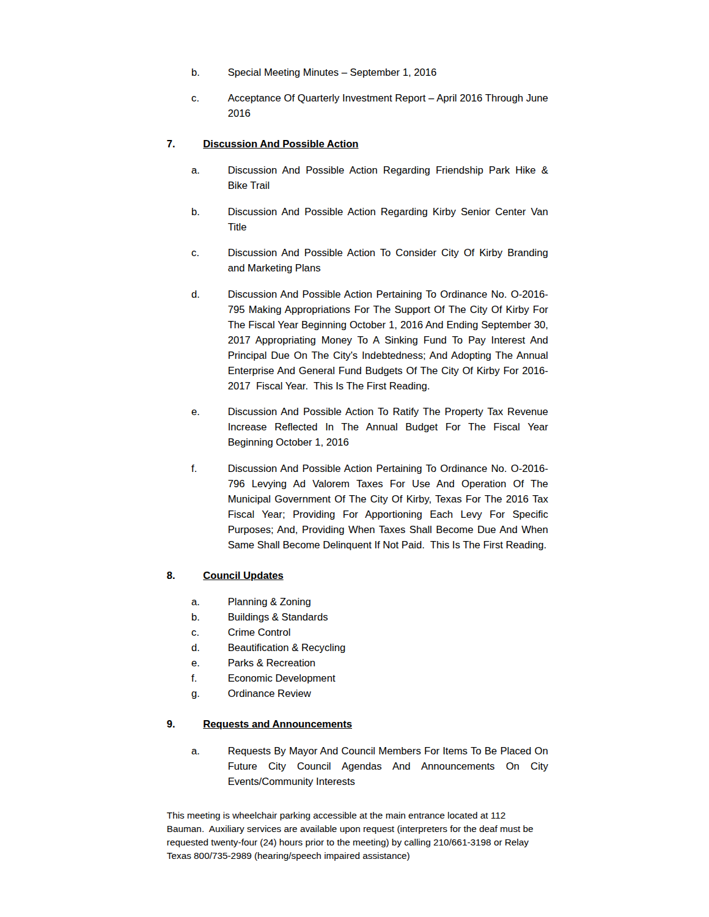b.
Special Meeting Minutes – September 1, 2016
c.
Acceptance Of Quarterly Investment Report – April 2016 Through June 2016
7.
Discussion And Possible Action
a.
Discussion And Possible Action Regarding Friendship Park Hike & Bike Trail
b.
Discussion And Possible Action Regarding Kirby Senior Center Van Title
c.
Discussion And Possible Action To Consider City Of Kirby Branding and Marketing Plans
d.
Discussion And Possible Action Pertaining To Ordinance No. O-2016-795 Making Appropriations For The Support Of The City Of Kirby For The Fiscal Year Beginning October 1, 2016 And Ending September 30, 2017 Appropriating Money To A Sinking Fund To Pay Interest And Principal Due On The City's Indebtedness; And Adopting The Annual Enterprise And General Fund Budgets Of The City Of Kirby For 2016-2017 Fiscal Year. This Is The First Reading.
e.
Discussion And Possible Action To Ratify The Property Tax Revenue Increase Reflected In The Annual Budget For The Fiscal Year Beginning October 1, 2016
f.
Discussion And Possible Action Pertaining To Ordinance No. O-2016-796 Levying Ad Valorem Taxes For Use And Operation Of The Municipal Government Of The City Of Kirby, Texas For The 2016 Tax Fiscal Year; Providing For Apportioning Each Levy For Specific Purposes; And, Providing When Taxes Shall Become Due And When Same Shall Become Delinquent If Not Paid. This Is The First Reading.
8.
Council Updates
a.
Planning & Zoning
b.
Buildings & Standards
c.
Crime Control
d.
Beautification & Recycling
e.
Parks & Recreation
f.
Economic Development
g.
Ordinance Review
9.
Requests and Announcements
a.
Requests By Mayor And Council Members For Items To Be Placed On Future City Council Agendas And Announcements On City Events/Community Interests
This meeting is wheelchair parking accessible at the main entrance located at 112 Bauman. Auxiliary services are available upon request (interpreters for the deaf must be requested twenty-four (24) hours prior to the meeting) by calling 210/661-3198 or Relay Texas 800/735-2989 (hearing/speech impaired assistance)